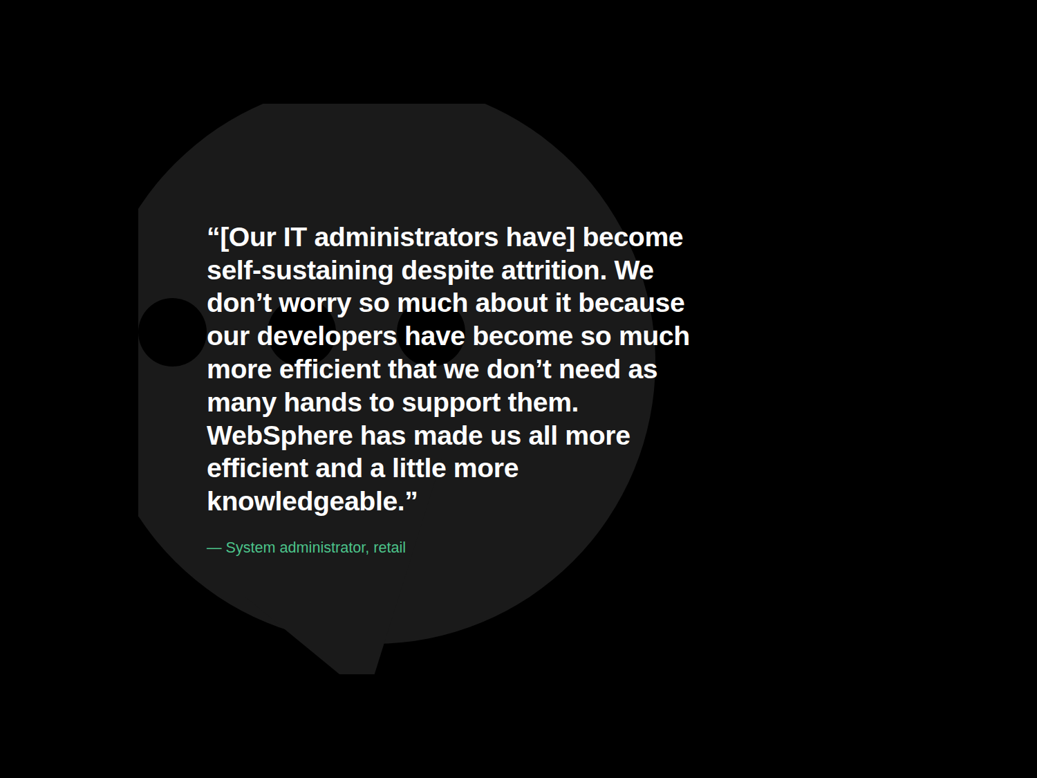“[Our IT administrators have] become self-sustaining despite attrition. We don’t worry so much about it because our developers have become so much more efficient that we don’t need as many hands to support them. WebSphere has made us all more efficient and a little more knowledgeable.”
— System administrator, retail